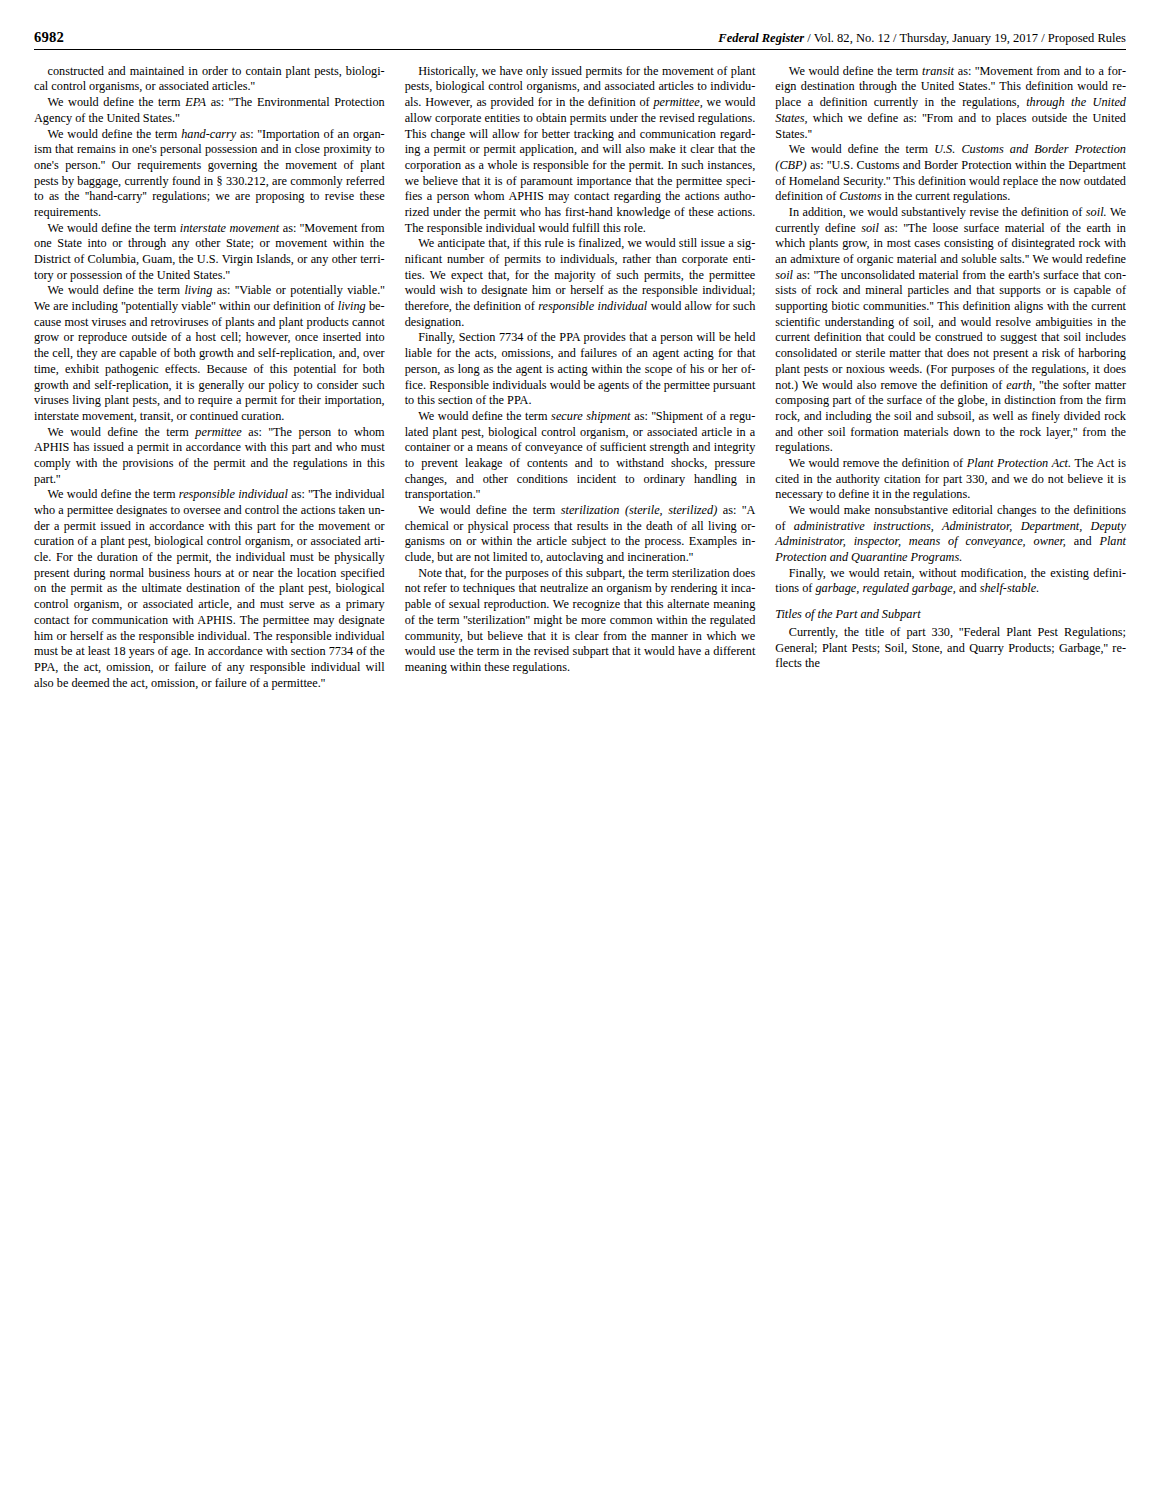6982
Federal Register / Vol. 82, No. 12 / Thursday, January 19, 2017 / Proposed Rules
constructed and maintained in order to contain plant pests, biological control organisms, or associated articles.''
We would define the term EPA as: ''The Environmental Protection Agency of the United States.''
We would define the term hand-carry as: ''Importation of an organism that remains in one's personal possession and in close proximity to one's person.'' Our requirements governing the movement of plant pests by baggage, currently found in § 330.212, are commonly referred to as the ''hand-carry'' regulations; we are proposing to revise these requirements.
We would define the term interstate movement as: ''Movement from one State into or through any other State; or movement within the District of Columbia, Guam, the U.S. Virgin Islands, or any other territory or possession of the United States.''
We would define the term living as: ''Viable or potentially viable.'' We are including ''potentially viable'' within our definition of living because most viruses and retroviruses of plants and plant products cannot grow or reproduce outside of a host cell; however, once inserted into the cell, they are capable of both growth and self-replication, and, over time, exhibit pathogenic effects. Because of this potential for both growth and self-replication, it is generally our policy to consider such viruses living plant pests, and to require a permit for their importation, interstate movement, transit, or continued curation.
We would define the term permittee as: ''The person to whom APHIS has issued a permit in accordance with this part and who must comply with the provisions of the permit and the regulations in this part.''
We would define the term responsible individual as: ''The individual who a permittee designates to oversee and control the actions taken under a permit issued in accordance with this part for the movement or curation of a plant pest, biological control organism, or associated article. For the duration of the permit, the individual must be physically present during normal business hours at or near the location specified on the permit as the ultimate destination of the plant pest, biological control organism, or associated article, and must serve as a primary contact for communication with APHIS. The permittee may designate him or herself as the responsible individual. The responsible individual must be at least 18 years of age. In accordance with section 7734 of the PPA, the act, omission, or failure of any responsible individual will also be deemed the act, omission, or failure of a permittee.''
Historically, we have only issued permits for the movement of plant pests, biological control organisms, and associated articles to individuals. However, as provided for in the definition of permittee, we would allow corporate entities to obtain permits under the revised regulations. This change will allow for better tracking and communication regarding a permit or permit application, and will also make it clear that the corporation as a whole is responsible for the permit. In such instances, we believe that it is of paramount importance that the permittee specifies a person whom APHIS may contact regarding the actions authorized under the permit who has first-hand knowledge of these actions. The responsible individual would fulfill this role.
We anticipate that, if this rule is finalized, we would still issue a significant number of permits to individuals, rather than corporate entities. We expect that, for the majority of such permits, the permittee would wish to designate him or herself as the responsible individual; therefore, the definition of responsible individual would allow for such designation.
Finally, Section 7734 of the PPA provides that a person will be held liable for the acts, omissions, and failures of an agent acting for that person, as long as the agent is acting within the scope of his or her office. Responsible individuals would be agents of the permittee pursuant to this section of the PPA.
We would define the term secure shipment as: ''Shipment of a regulated plant pest, biological control organism, or associated article in a container or a means of conveyance of sufficient strength and integrity to prevent leakage of contents and to withstand shocks, pressure changes, and other conditions incident to ordinary handling in transportation.''
We would define the term sterilization (sterile, sterilized) as: ''A chemical or physical process that results in the death of all living organisms on or within the article subject to the process. Examples include, but are not limited to, autoclaving and incineration.''
Note that, for the purposes of this subpart, the term sterilization does not refer to techniques that neutralize an organism by rendering it incapable of sexual reproduction. We recognize that this alternate meaning of the term ''sterilization'' might be more common within the regulated community, but believe that it is clear from the manner in which we would use the term in the revised subpart that it would have a different meaning within these regulations.
We would define the term transit as: ''Movement from and to a foreign destination through the United States.'' This definition would replace a definition currently in the regulations, through the United States, which we define as: ''From and to places outside the United States.''
We would define the term U.S. Customs and Border Protection (CBP) as: ''U.S. Customs and Border Protection within the Department of Homeland Security.'' This definition would replace the now outdated definition of Customs in the current regulations.
In addition, we would substantively revise the definition of soil. We currently define soil as: ''The loose surface material of the earth in which plants grow, in most cases consisting of disintegrated rock with an admixture of organic material and soluble salts.'' We would redefine soil as: ''The unconsolidated material from the earth's surface that consists of rock and mineral particles and that supports or is capable of supporting biotic communities.'' This definition aligns with the current scientific understanding of soil, and would resolve ambiguities in the current definition that could be construed to suggest that soil includes consolidated or sterile matter that does not present a risk of harboring plant pests or noxious weeds. (For purposes of the regulations, it does not.) We would also remove the definition of earth, ''the softer matter composing part of the surface of the globe, in distinction from the firm rock, and including the soil and subsoil, as well as finely divided rock and other soil formation materials down to the rock layer,'' from the regulations.
We would remove the definition of Plant Protection Act. The Act is cited in the authority citation for part 330, and we do not believe it is necessary to define it in the regulations.
We would make nonsubstantive editorial changes to the definitions of administrative instructions, Administrator, Department, Deputy Administrator, inspector, means of conveyance, owner, and Plant Protection and Quarantine Programs.
Finally, we would retain, without modification, the existing definitions of garbage, regulated garbage, and shelf-stable.
Titles of the Part and Subpart
Currently, the title of part 330, ''Federal Plant Pest Regulations; General; Plant Pests; Soil, Stone, and Quarry Products; Garbage,'' reflects the